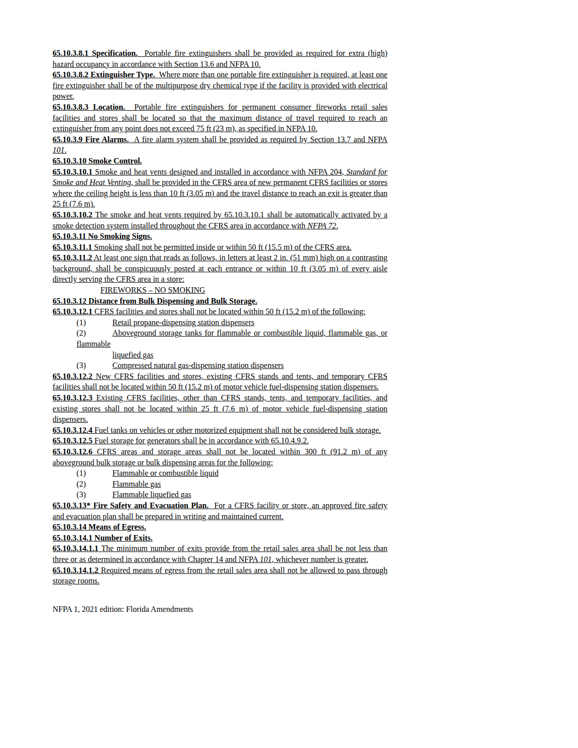65.10.3.8.1 Specification. Portable fire extinguishers shall be provided as required for extra (high) hazard occupancy in accordance with Section 13.6 and NFPA 10.
65.10.3.8.2 Extinguisher Type. Where more than one portable fire extinguisher is required, at least one fire extinguisher shall be of the multipurpose dry chemical type if the facility is provided with electrical power.
65.10.3.8.3 Location. Portable fire extinguishers for permanent consumer fireworks retail sales facilities and stores shall be located so that the maximum distance of travel required to reach an extinguisher from any point does not exceed 75 ft (23 m), as specified in NFPA 10.
65.10.3.9 Fire Alarms. A fire alarm system shall be provided as required by Section 13.7 and NFPA 101.
65.10.3.10 Smoke Control.
65.10.3.10.1 Smoke and heat vents designed and installed in accordance with NFPA 204, Standard for Smoke and Heat Venting, shall be provided in the CFRS area of new permanent CFRS facilities or stores where the ceiling height is less than 10 ft (3.05 m) and the travel distance to reach an exit is greater than 25 ft (7.6 m).
65.10.3.10.2 The smoke and heat vents required by 65.10.3.10.1 shall be automatically activated by a smoke detection system installed throughout the CFRS area in accordance with NFPA 72.
65.10.3.11 No Smoking Signs.
65.10.3.11.1 Smoking shall not be permitted inside or within 50 ft (15.5 m) of the CFRS area.
65.10.3.11.2 At least one sign that reads as follows, in letters at least 2 in. (51 mm) high on a contrasting background, shall be conspicuously posted at each entrance or within 10 ft (3.05 m) of every aisle directly serving the CFRS area in a store:
FIREWORKS – NO SMOKING
65.10.3.12 Distance from Bulk Dispensing and Bulk Storage.
65.10.3.12.1 CFRS facilities and stores shall not be located within 50 ft (15.2 m) of the following:
(1) Retail propane-dispensing station dispensers
(2) Aboveground storage tanks for flammable or combustible liquid, flammable gas, or flammable
liquefied gas
(3) Compressed natural gas-dispensing station dispensers
65.10.3.12.2 New CFRS facilities and stores, existing CFRS stands and tents, and temporary CFRS facilities shall not be located within 50 ft (15.2 m) of motor vehicle fuel-dispensing station dispensers.
65.10.3.12.3 Existing CFRS facilities, other than CFRS stands, tents, and temporary facilities, and existing stores shall not be located within 25 ft (7.6 m) of motor vehicle fuel-dispensing station dispensers.
65.10.3.12.4 Fuel tanks on vehicles or other motorized equipment shall not be considered bulk storage.
65.10.3.12.5 Fuel storage for generators shall be in accordance with 65.10.4.9.2.
65.10.3.12.6 CFRS areas and storage areas shall not be located within 300 ft (91.2 m) of any aboveground bulk storage or bulk dispensing areas for the following:
(1) Flammable or combustible liquid
(2) Flammable gas
(3) Flammable liquefied gas
65.10.3.13* Fire Safety and Evacuation Plan. For a CFRS facility or store, an approved fire safety and evacuation plan shall be prepared in writing and maintained current.
65.10.3.14 Means of Egress.
65.10.3.14.1 Number of Exits.
65.10.3.14.1.1 The minimum number of exits provide from the retail sales area shall be not less than three or as determined in accordance with Chapter 14 and NFPA 101, whichever number is greater.
65.10.3.14.1.2 Required means of egress from the retail sales area shall not be allowed to pass through storage rooms.
NFPA 1, 2021 edition: Florida Amendments